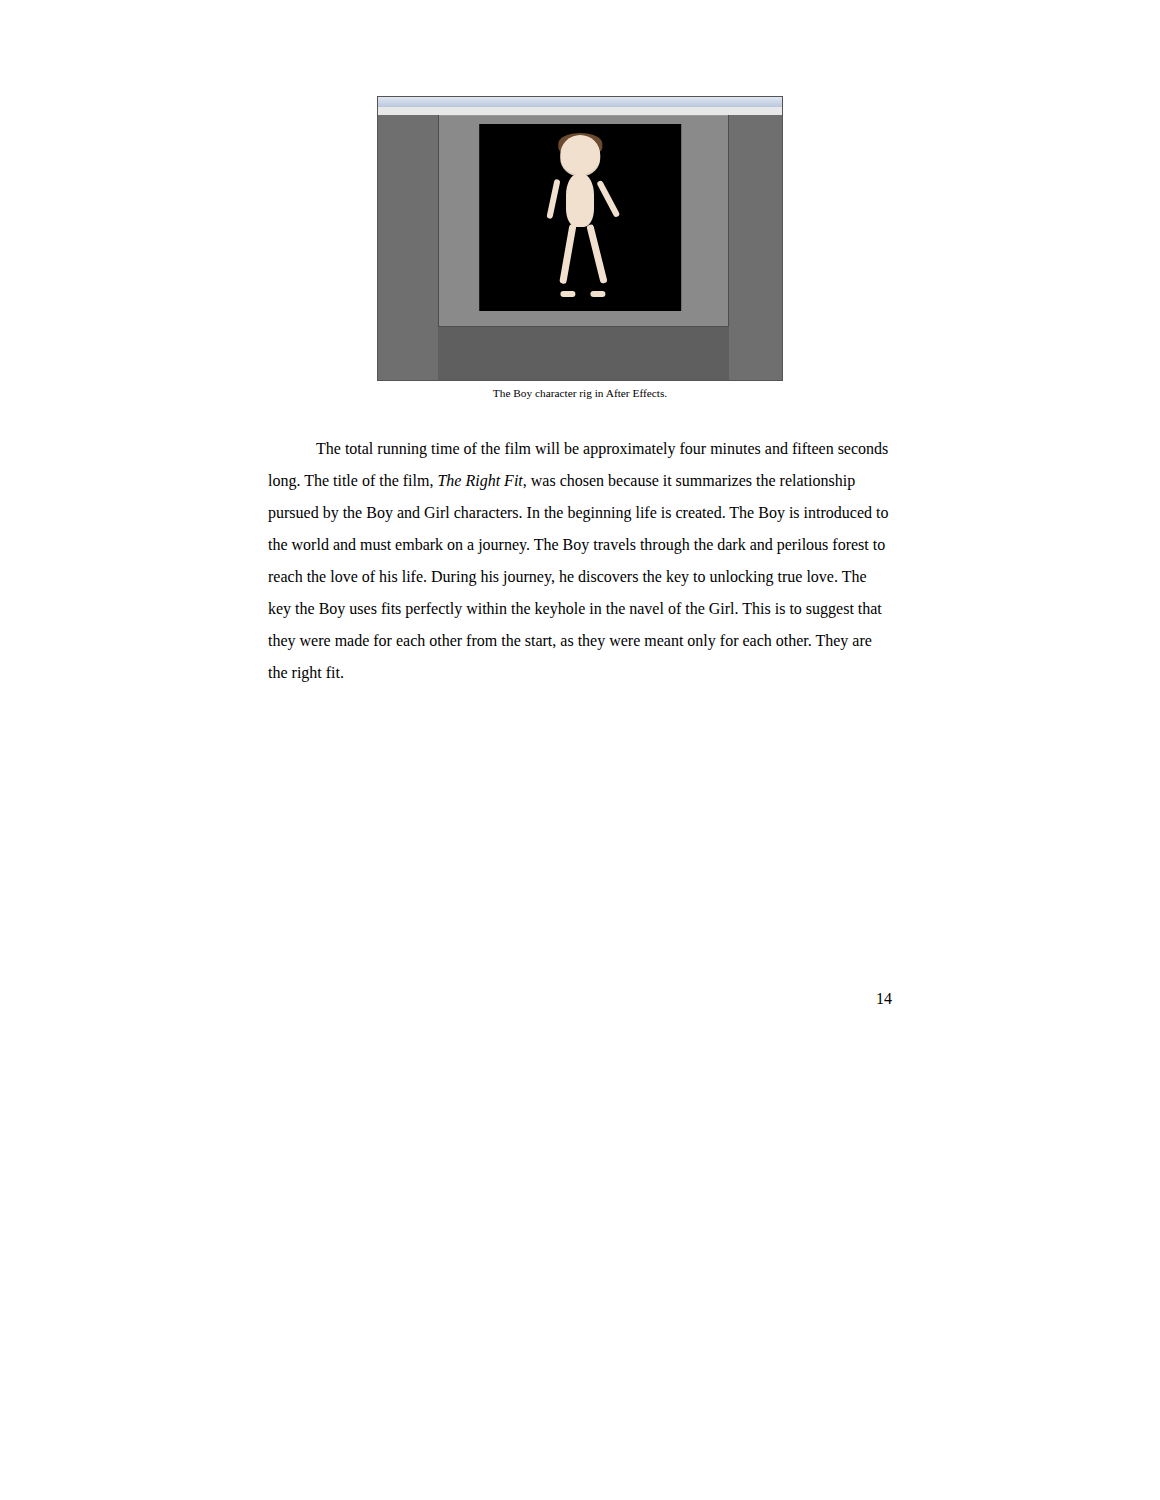The Boy character rig in After Effects.
The total running time of the film will be approximately four minutes and fifteen seconds long. The title of the film, The Right Fit, was chosen because it summarizes the relationship pursued by the Boy and Girl characters. In the beginning life is created. The Boy is introduced to the world and must embark on a journey. The Boy travels through the dark and perilous forest to reach the love of his life. During his journey, he discovers the key to unlocking true love. The key the Boy uses fits perfectly within the keyhole in the navel of the Girl. This is to suggest that they were made for each other from the start, as they were meant only for each other. They are the right fit.
14